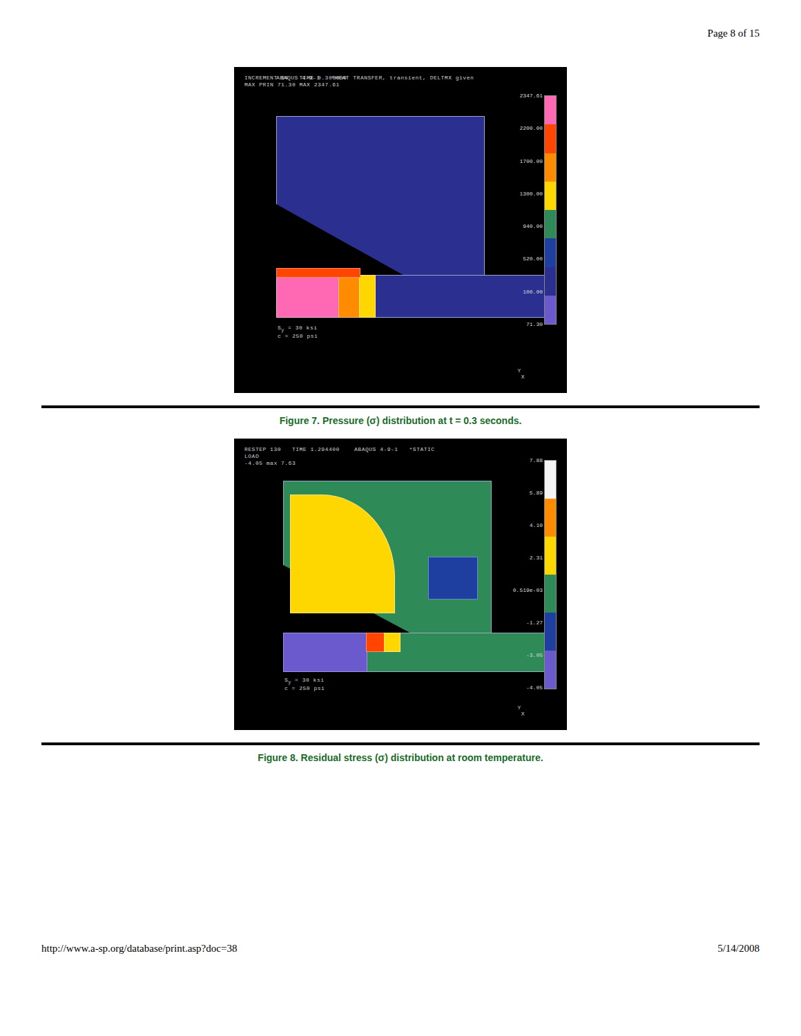Page 8 of 15
ABAQUS 4-9-1 *HEAT TRANSFER, transient, DELTMX given INCREMENT 64 TIME 0.300000 MAX PRIN 71.30 MAX 2347.61
Sy = 30 ksi c = 250 psi
2347.61 2200.00 1700.00 1300.00 940.00 520.00 100.00 71.30
Y
X
Figure 7. Pressure (σ) distribution at t = 0.3 seconds.
RESTEP 130 TIME 1.294400 ABAQUS 4-9-1 *STATIC LOAD -4.05 max 7.63
Sy = 30 ksi c = 250 psi
7.88 5.89 4.10 2.31 0.519e-03 -1.27 -3.05 -4.05
Y
X
Figure 8. Residual stress (σ) distribution at room temperature.
http://www.a-sp.org/database/print.asp?doc=38
5/14/2008